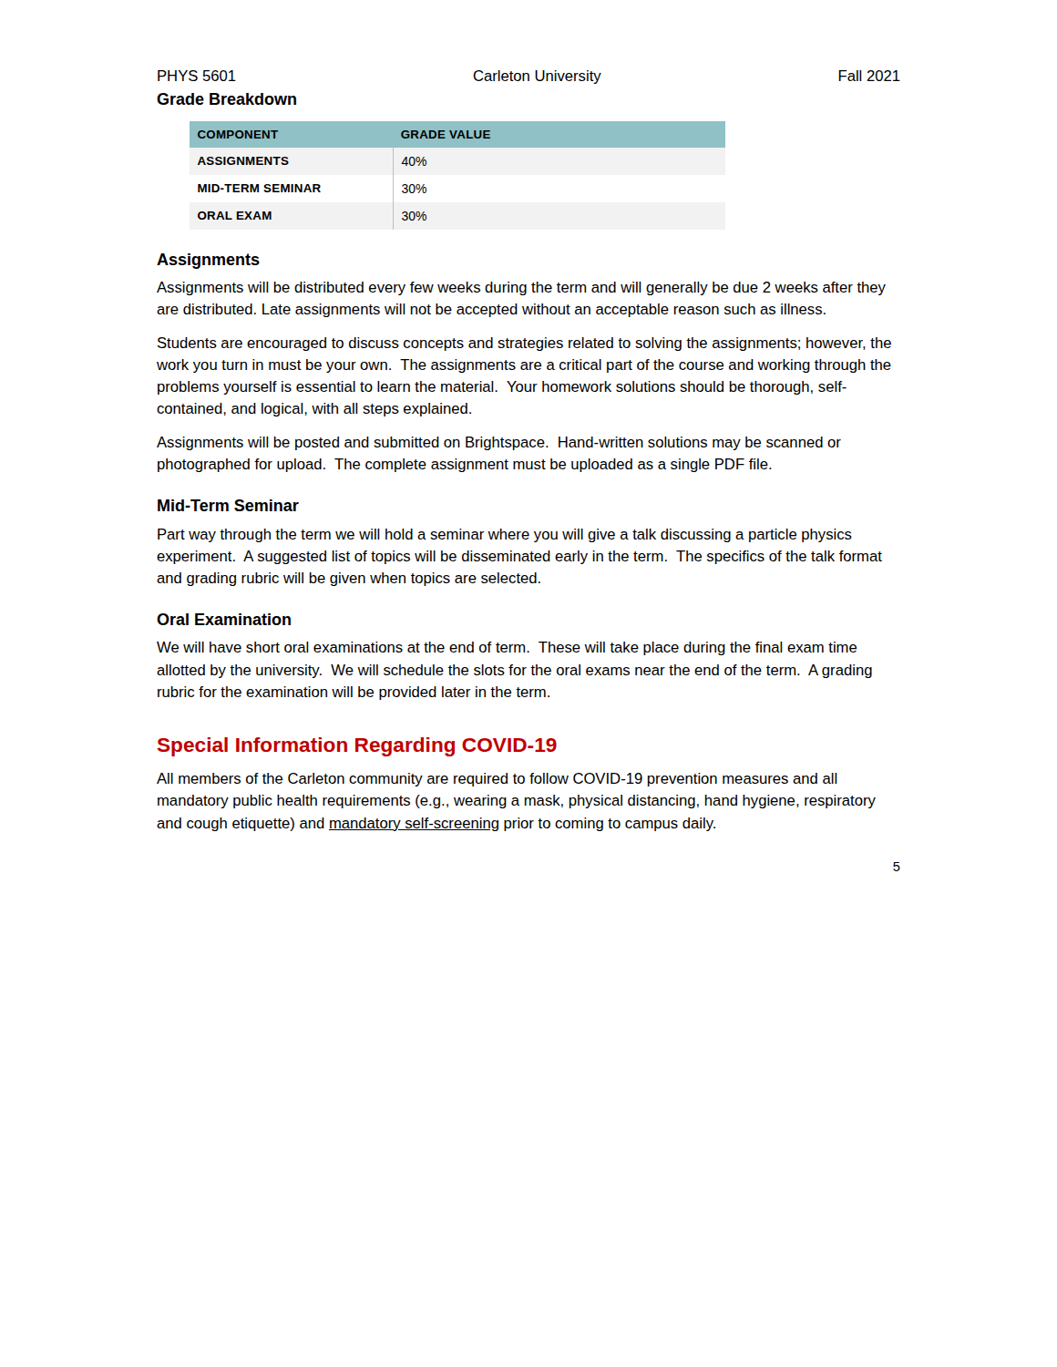PHYS 5601 Carleton University Fall 2021
Grade Breakdown
| COMPONENT | GRADE VALUE |
| --- | --- |
| ASSIGNMENTS | 40% |
| MID-TERM SEMINAR | 30% |
| ORAL EXAM | 30% |
Assignments
Assignments will be distributed every few weeks during the term and will generally be due 2 weeks after they are distributed. Late assignments will not be accepted without an acceptable reason such as illness.
Students are encouraged to discuss concepts and strategies related to solving the assignments; however, the work you turn in must be your own. The assignments are a critical part of the course and working through the problems yourself is essential to learn the material. Your homework solutions should be thorough, self-contained, and logical, with all steps explained.
Assignments will be posted and submitted on Brightspace. Hand-written solutions may be scanned or photographed for upload. The complete assignment must be uploaded as a single PDF file.
Mid-Term Seminar
Part way through the term we will hold a seminar where you will give a talk discussing a particle physics experiment. A suggested list of topics will be disseminated early in the term. The specifics of the talk format and grading rubric will be given when topics are selected.
Oral Examination
We will have short oral examinations at the end of term. These will take place during the final exam time allotted by the university. We will schedule the slots for the oral exams near the end of the term. A grading rubric for the examination will be provided later in the term.
Special Information Regarding COVID-19
All members of the Carleton community are required to follow COVID-19 prevention measures and all mandatory public health requirements (e.g., wearing a mask, physical distancing, hand hygiene, respiratory and cough etiquette) and mandatory self-screening prior to coming to campus daily.
5